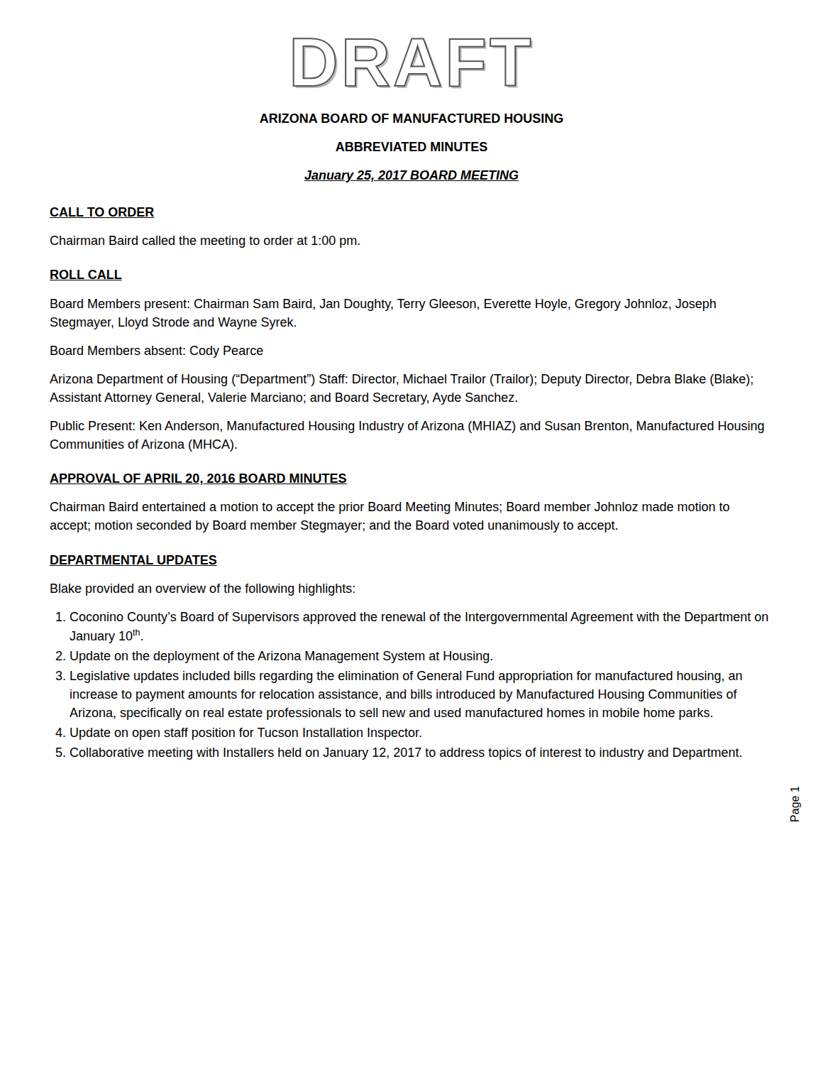DRAFT
ARIZONA BOARD OF MANUFACTURED HOUSING
ABBREVIATED MINUTES
January 25, 2017 BOARD MEETING
CALL TO ORDER
Chairman Baird called the meeting to order at 1:00 pm.
ROLL CALL
Board Members present: Chairman Sam Baird, Jan Doughty, Terry Gleeson, Everette Hoyle, Gregory Johnloz, Joseph Stegmayer, Lloyd Strode and Wayne Syrek.
Board Members absent: Cody Pearce
Arizona Department of Housing (“Department”) Staff: Director, Michael Trailor (Trailor); Deputy Director, Debra Blake (Blake); Assistant Attorney General, Valerie Marciano; and Board Secretary, Ayde Sanchez.
Public Present: Ken Anderson, Manufactured Housing Industry of Arizona (MHIAZ) and Susan Brenton, Manufactured Housing Communities of Arizona (MHCA).
APPROVAL OF APRIL 20, 2016 BOARD MINUTES
Chairman Baird entertained a motion to accept the prior Board Meeting Minutes; Board member Johnloz made motion to accept; motion seconded by Board member Stegmayer; and the Board voted unanimously to accept.
DEPARTMENTAL UPDATES
Blake provided an overview of the following highlights:
Coconino County’s Board of Supervisors approved the renewal of the Intergovernmental Agreement with the Department on January 10th.
Update on the deployment of the Arizona Management System at Housing.
Legislative updates included bills regarding the elimination of General Fund appropriation for manufactured housing, an increase to payment amounts for relocation assistance, and bills introduced by Manufactured Housing Communities of Arizona, specifically on real estate professionals to sell new and used manufactured homes in mobile home parks.
Update on open staff position for Tucson Installation Inspector.
Collaborative meeting with Installers held on January 12, 2017 to address topics of interest to industry and Department.
Page 1